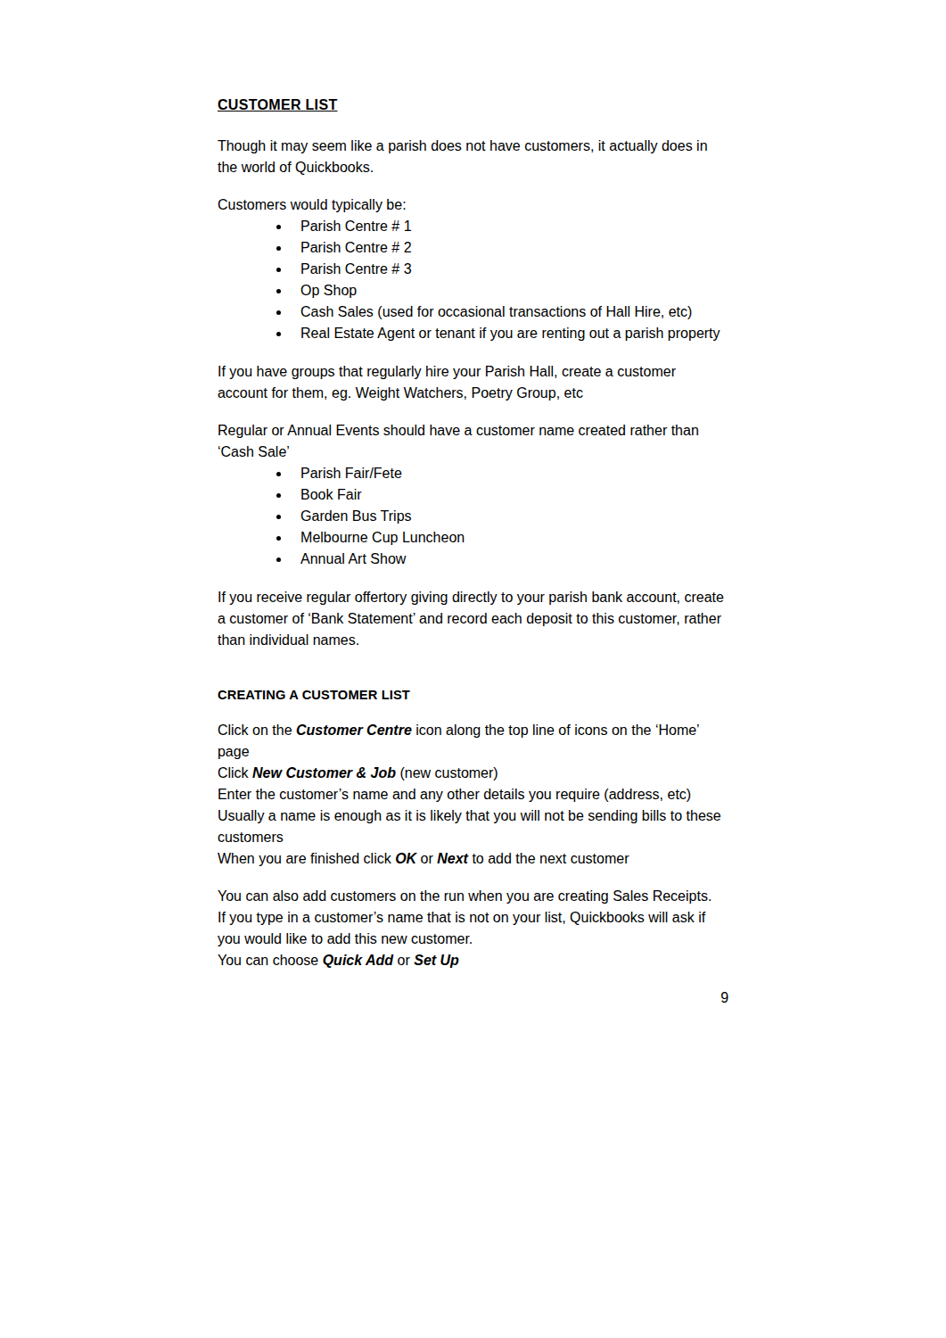CUSTOMER LIST
Though it may seem like a parish does not have customers, it actually does in the world of Quickbooks.
Customers would typically be:
Parish Centre # 1
Parish Centre # 2
Parish Centre # 3
Op Shop
Cash Sales (used for occasional transactions of Hall Hire, etc)
Real Estate Agent or tenant if you are renting out a parish property
If you have groups that regularly hire your Parish Hall, create a customer account for them, eg. Weight Watchers, Poetry Group, etc
Regular or Annual Events should have a customer name created rather than ‘Cash Sale’
Parish Fair/Fete
Book Fair
Garden Bus Trips
Melbourne Cup Luncheon
Annual Art Show
If you receive regular offertory giving directly to your parish bank account, create a customer of ‘Bank Statement’ and record each deposit to this customer, rather than individual names.
CREATING A CUSTOMER LIST
Click on the Customer Centre icon along the top line of icons on the ‘Home’ page
Click New Customer & Job (new customer)
Enter the customer’s name and any other details you require (address, etc)
Usually a name is enough as it is likely that you will not be sending bills to these customers
When you are finished click OK or Next to add the next customer
You can also add customers on the run when you are creating Sales Receipts.
If you type in a customer’s name that is not on your list, Quickbooks will ask if you would like to add this new customer.
You can choose Quick Add or Set Up
9